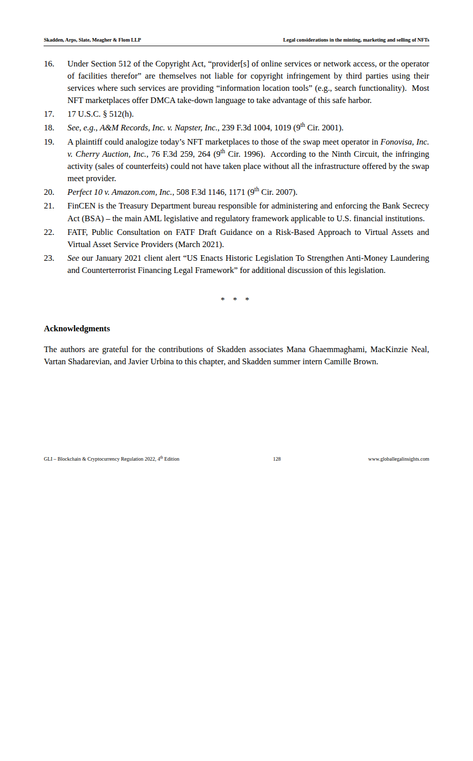Skadden, Arps, Slate, Meagher & Flom LLP Legal considerations in the minting, marketing and selling of NFTs
16. Under Section 512 of the Copyright Act, “provider[s] of online services or network access, or the operator of facilities therefor” are themselves not liable for copyright infringement by third parties using their services where such services are providing “information location tools” (e.g., search functionality). Most NFT marketplaces offer DMCA take-down language to take advantage of this safe harbor.
17. 17 U.S.C. § 512(h).
18. See, e.g., A&M Records, Inc. v. Napster, Inc., 239 F.3d 1004, 1019 (9th Cir. 2001).
19. A plaintiff could analogize today’s NFT marketplaces to those of the swap meet operator in Fonovisa, Inc. v. Cherry Auction, Inc., 76 F.3d 259, 264 (9th Cir. 1996). According to the Ninth Circuit, the infringing activity (sales of counterfeits) could not have taken place without all the infrastructure offered by the swap meet provider.
20. Perfect 10 v. Amazon.com, Inc., 508 F.3d 1146, 1171 (9th Cir. 2007).
21. FinCEN is the Treasury Department bureau responsible for administering and enforcing the Bank Secrecy Act (BSA) – the main AML legislative and regulatory framework applicable to U.S. financial institutions.
22. FATF, Public Consultation on FATF Draft Guidance on a Risk-Based Approach to Virtual Assets and Virtual Asset Service Providers (March 2021).
23. See our January 2021 client alert “US Enacts Historic Legislation To Strengthen Anti-Money Laundering and Counterterrorist Financing Legal Framework” for additional discussion of this legislation.
* * *
Acknowledgments
The authors are grateful for the contributions of Skadden associates Mana Ghaemmaghami, MacKinzie Neal, Vartan Shadarevian, and Javier Urbina to this chapter, and Skadden summer intern Camille Brown.
GLI – Blockchain & Cryptocurrency Regulation 2022, 4th Edition 128 www.globallegalinsights.com